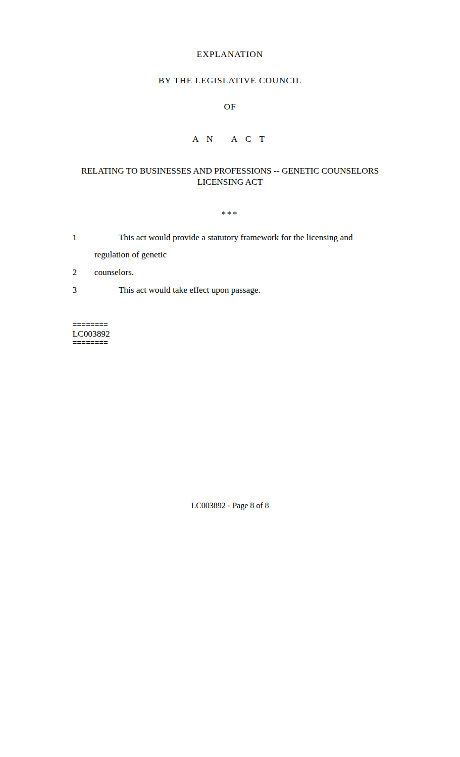EXPLANATION
BY THE LEGISLATIVE COUNCIL
OF
A N A C T
RELATING TO BUSINESSES AND PROFESSIONS -- GENETIC COUNSELORS
LICENSING ACT
***
| 1 | This act would provide a statutory framework for the licensing and regulation of genetic |
| 2 | counselors. |
| 3 | This act would take effect upon passage. |
========
LC003892
========
LC003892 - Page 8 of 8